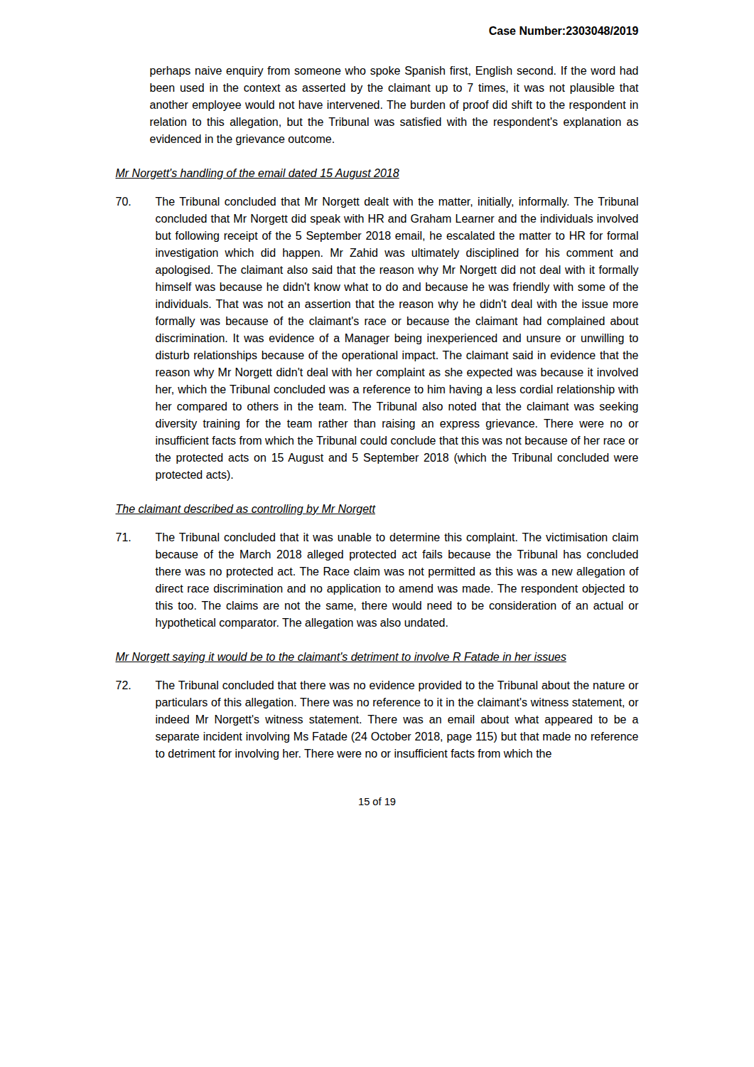Case Number:2303048/2019
perhaps naive enquiry from someone who spoke Spanish first, English second. If the word had been used in the context as asserted by the claimant up to 7 times, it was not plausible that another employee would not have intervened. The burden of proof did shift to the respondent in relation to this allegation, but the Tribunal was satisfied with the respondent's explanation as evidenced in the grievance outcome.
Mr Norgett's handling of the email dated 15 August 2018
70. The Tribunal concluded that Mr Norgett dealt with the matter, initially, informally. The Tribunal concluded that Mr Norgett did speak with HR and Graham Learner and the individuals involved but following receipt of the 5 September 2018 email, he escalated the matter to HR for formal investigation which did happen. Mr Zahid was ultimately disciplined for his comment and apologised. The claimant also said that the reason why Mr Norgett did not deal with it formally himself was because he didn't know what to do and because he was friendly with some of the individuals. That was not an assertion that the reason why he didn't deal with the issue more formally was because of the claimant's race or because the claimant had complained about discrimination. It was evidence of a Manager being inexperienced and unsure or unwilling to disturb relationships because of the operational impact. The claimant said in evidence that the reason why Mr Norgett didn't deal with her complaint as she expected was because it involved her, which the Tribunal concluded was a reference to him having a less cordial relationship with her compared to others in the team. The Tribunal also noted that the claimant was seeking diversity training for the team rather than raising an express grievance. There were no or insufficient facts from which the Tribunal could conclude that this was not because of her race or the protected acts on 15 August and 5 September 2018 (which the Tribunal concluded were protected acts).
The claimant described as controlling by Mr Norgett
71. The Tribunal concluded that it was unable to determine this complaint. The victimisation claim because of the March 2018 alleged protected act fails because the Tribunal has concluded there was no protected act. The Race claim was not permitted as this was a new allegation of direct race discrimination and no application to amend was made. The respondent objected to this too. The claims are not the same, there would need to be consideration of an actual or hypothetical comparator. The allegation was also undated.
Mr Norgett saying it would be to the claimant's detriment to involve R Fatade in her issues
72. The Tribunal concluded that there was no evidence provided to the Tribunal about the nature or particulars of this allegation. There was no reference to it in the claimant's witness statement, or indeed Mr Norgett's witness statement. There was an email about what appeared to be a separate incident involving Ms Fatade (24 October 2018, page 115) but that made no reference to detriment for involving her. There were no or insufficient facts from which the
15 of 19